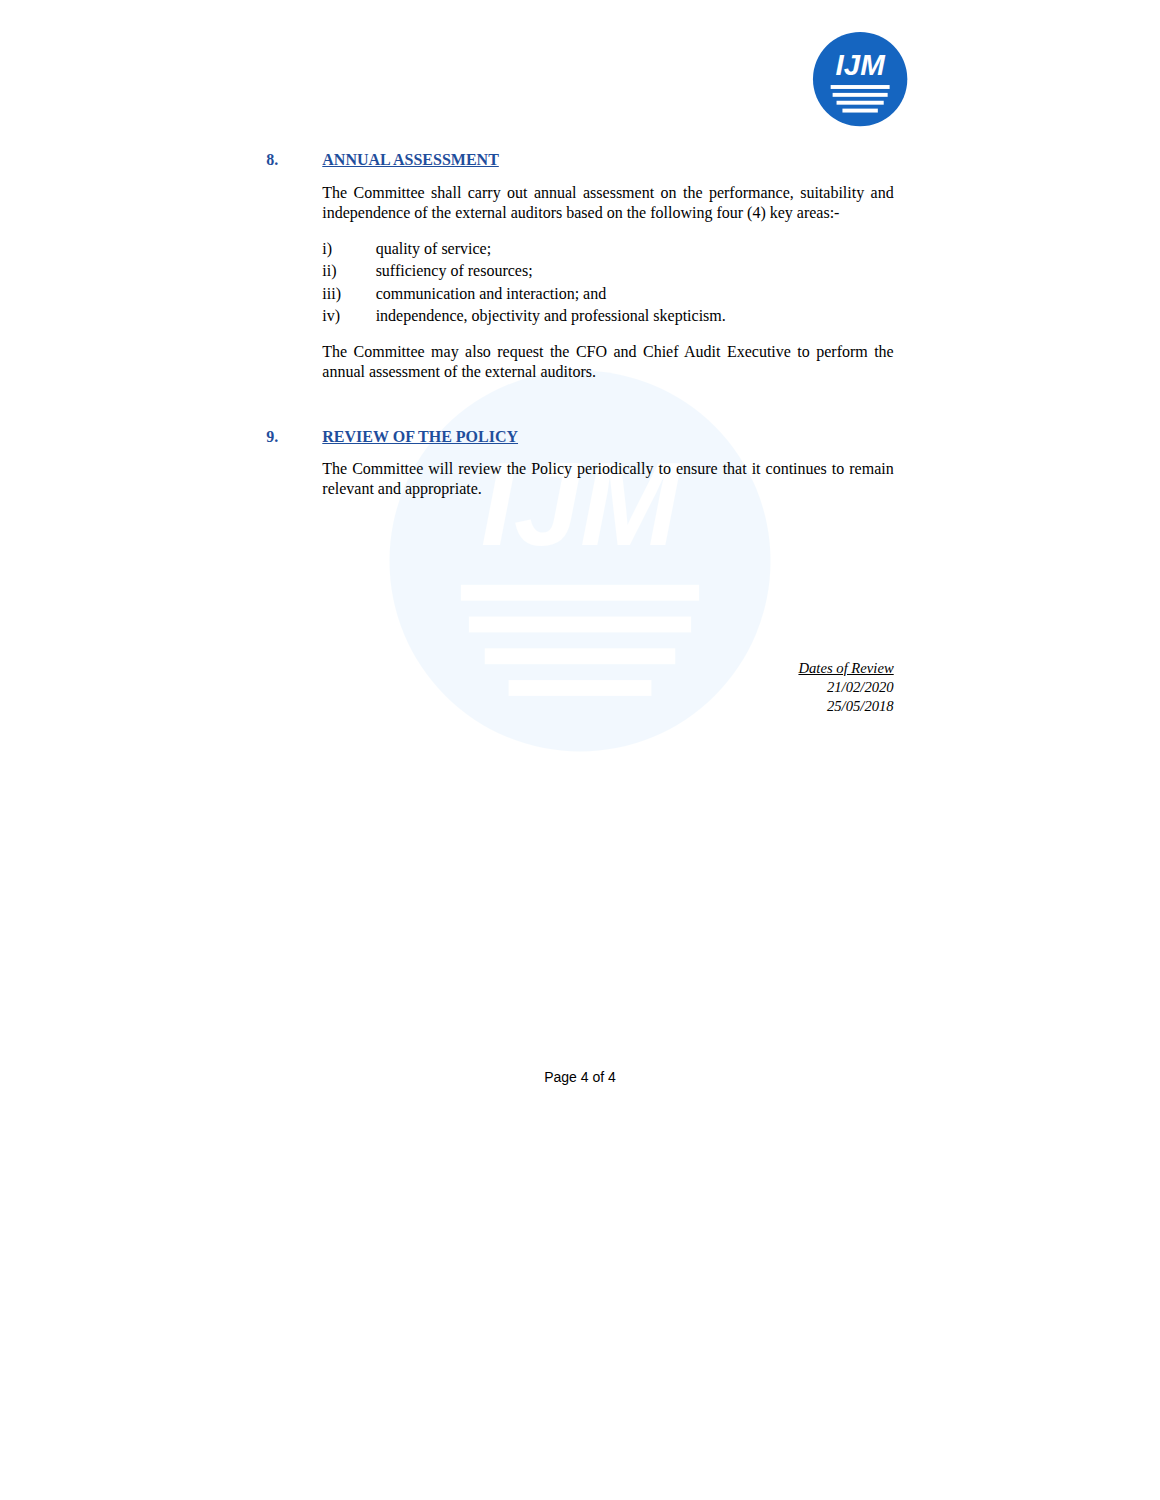IJM
IJM
8.
ANNUAL ASSESSMENT
The Committee shall carry out annual assessment on the performance, suitability and independence of the external auditors based on the following four (4) key areas:-
i) quality of service;
ii) sufficiency of resources;
iii) communication and interaction; and
iv) independence, objectivity and professional skepticism.
The Committee may also request the CFO and Chief Audit Executive to perform the annual assessment of the external auditors.
9.
REVIEW OF THE POLICY
The Committee will review the Policy periodically to ensure that it continues to remain relevant and appropriate.
Dates of Review
21/02/2020
25/05/2018
Page 4 of 4